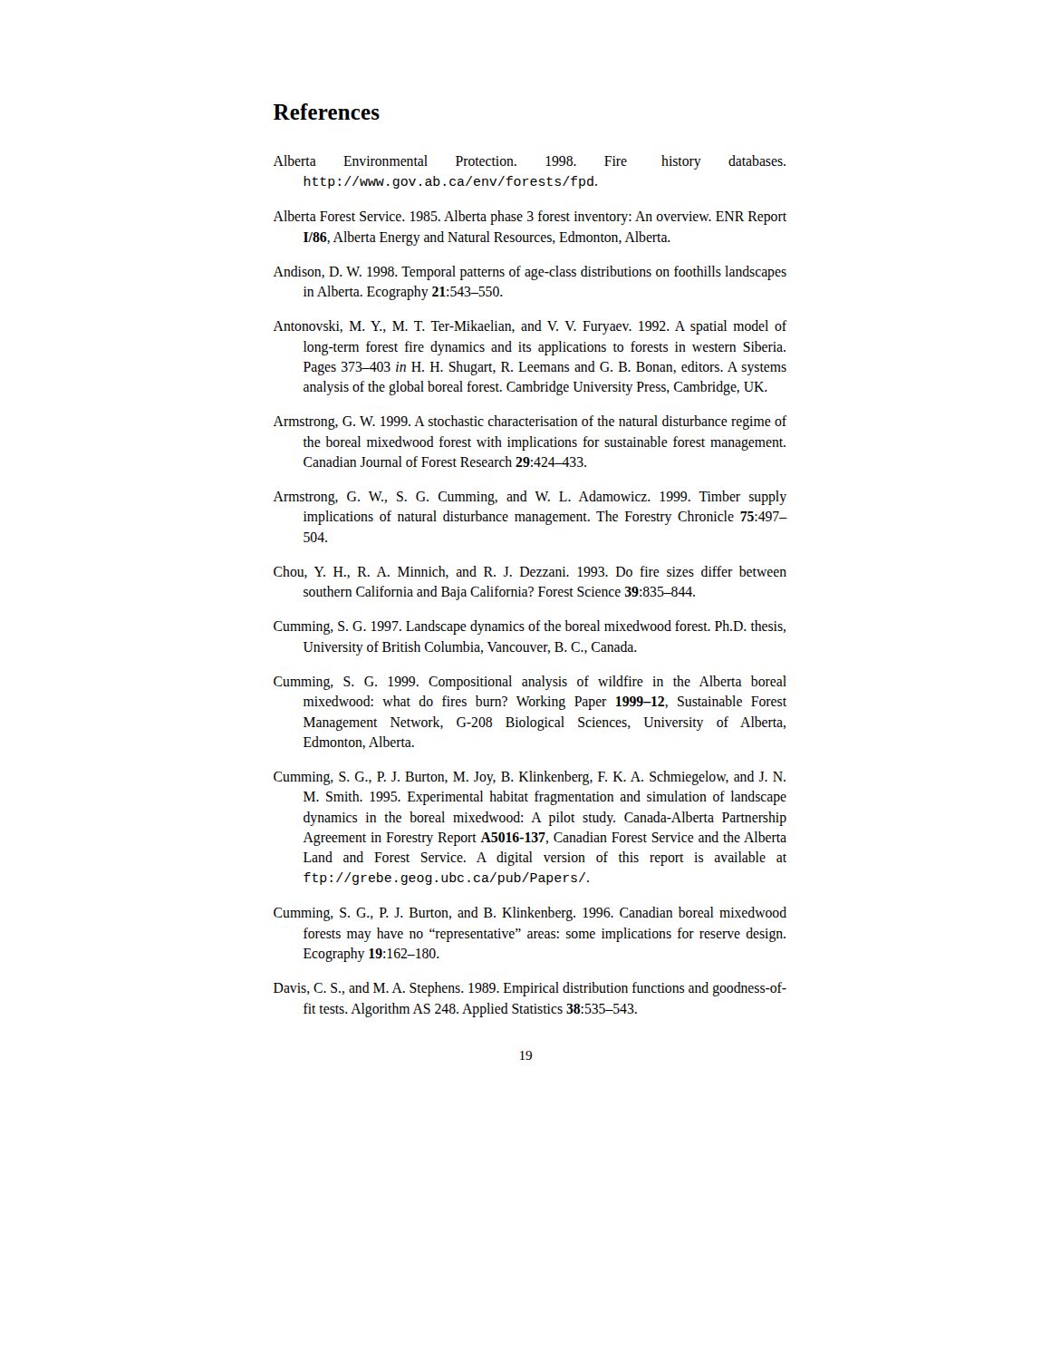References
Alberta Environmental Protection. 1998. Fire history databases. http://www.gov.ab.ca/env/forests/fpd.
Alberta Forest Service. 1985. Alberta phase 3 forest inventory: An overview. ENR Report I/86, Alberta Energy and Natural Resources, Edmonton, Alberta.
Andison, D. W. 1998. Temporal patterns of age-class distributions on foothills landscapes in Alberta. Ecography 21:543–550.
Antonovski, M. Y., M. T. Ter-Mikaelian, and V. V. Furyaev. 1992. A spatial model of long-term forest fire dynamics and its applications to forests in western Siberia. Pages 373–403 in H. H. Shugart, R. Leemans and G. B. Bonan, editors. A systems analysis of the global boreal forest. Cambridge University Press, Cambridge, UK.
Armstrong, G. W. 1999. A stochastic characterisation of the natural disturbance regime of the boreal mixedwood forest with implications for sustainable forest management. Canadian Journal of Forest Research 29:424–433.
Armstrong, G. W., S. G. Cumming, and W. L. Adamowicz. 1999. Timber supply implications of natural disturbance management. The Forestry Chronicle 75:497–504.
Chou, Y. H., R. A. Minnich, and R. J. Dezzani. 1993. Do fire sizes differ between southern California and Baja California? Forest Science 39:835–844.
Cumming, S. G. 1997. Landscape dynamics of the boreal mixedwood forest. Ph.D. thesis, University of British Columbia, Vancouver, B. C., Canada.
Cumming, S. G. 1999. Compositional analysis of wildfire in the Alberta boreal mixedwood: what do fires burn? Working Paper 1999–12, Sustainable Forest Management Network, G-208 Biological Sciences, University of Alberta, Edmonton, Alberta.
Cumming, S. G., P. J. Burton, M. Joy, B. Klinkenberg, F. K. A. Schmiegelow, and J. N. M. Smith. 1995. Experimental habitat fragmentation and simulation of landscape dynamics in the boreal mixedwood: A pilot study. Canada-Alberta Partnership Agreement in Forestry Report A5016-137, Canadian Forest Service and the Alberta Land and Forest Service. A digital version of this report is available at ftp://grebe.geog.ubc.ca/pub/Papers/.
Cumming, S. G., P. J. Burton, and B. Klinkenberg. 1996. Canadian boreal mixedwood forests may have no “representative” areas: some implications for reserve design. Ecography 19:162–180.
Davis, C. S., and M. A. Stephens. 1989. Empirical distribution functions and goodness-of-fit tests. Algorithm AS 248. Applied Statistics 38:535–543.
19